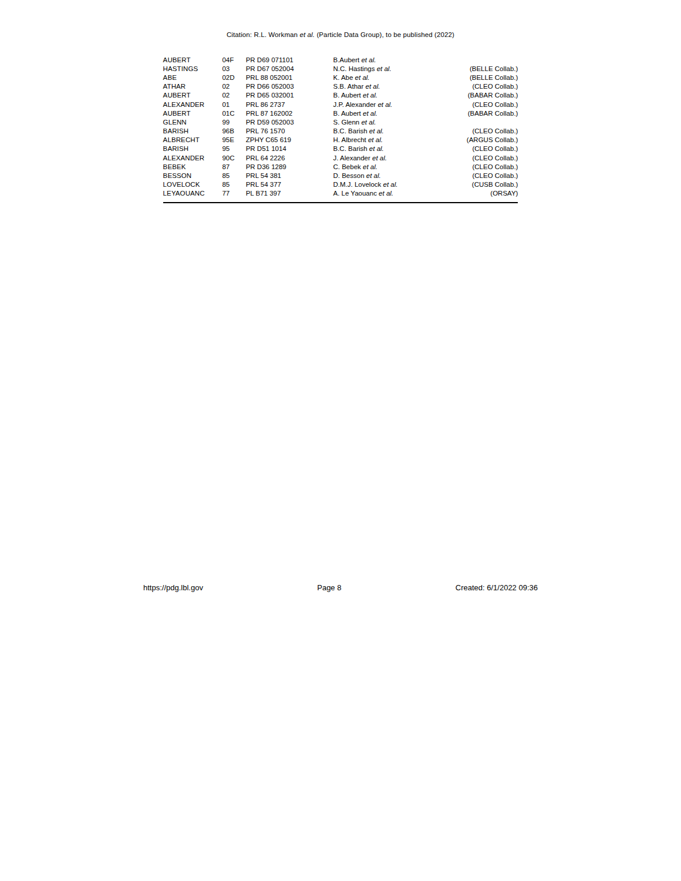Citation: R.L. Workman et al. (Particle Data Group), to be published (2022)
| AUBERT | 04F | PR D69 071101 | B.Aubert et al. | |
| HASTINGS | 03 | PR D67 052004 | N.C. Hastings et al. | (BELLE Collab.) |
| ABE | 02D | PRL 88 052001 | K. Abe et al. | (BELLE Collab.) |
| ATHAR | 02 | PR D66 052003 | S.B. Athar et al. | (CLEO Collab.) |
| AUBERT | 02 | PR D65 032001 | B. Aubert et al. | (BABAR Collab.) |
| ALEXANDER | 01 | PRL 86 2737 | J.P. Alexander et al. | (CLEO Collab.) |
| AUBERT | 01C | PRL 87 162002 | B. Aubert et al. | (BABAR Collab.) |
| GLENN | 99 | PR D59 052003 | S. Glenn et al. | |
| BARISH | 96B | PRL 76 1570 | B.C. Barish et al. | (CLEO Collab.) |
| ALBRECHT | 95E | ZPHY C65 619 | H. Albrecht et al. | (ARGUS Collab.) |
| BARISH | 95 | PR D51 1014 | B.C. Barish et al. | (CLEO Collab.) |
| ALEXANDER | 90C | PRL 64 2226 | J. Alexander et al. | (CLEO Collab.) |
| BEBEK | 87 | PR D36 1289 | C. Bebek et al. | (CLEO Collab.) |
| BESSON | 85 | PRL 54 381 | D. Besson et al. | (CLEO Collab.) |
| LOVELOCK | 85 | PRL 54 377 | D.M.J. Lovelock et al. | (CUSB Collab.) |
| LEYAOUANC | 77 | PL B71 397 | A. Le Yaouanc et al. | (ORSAY) |
https://pdg.lbl.gov
Page 8
Created: 6/1/2022 09:36